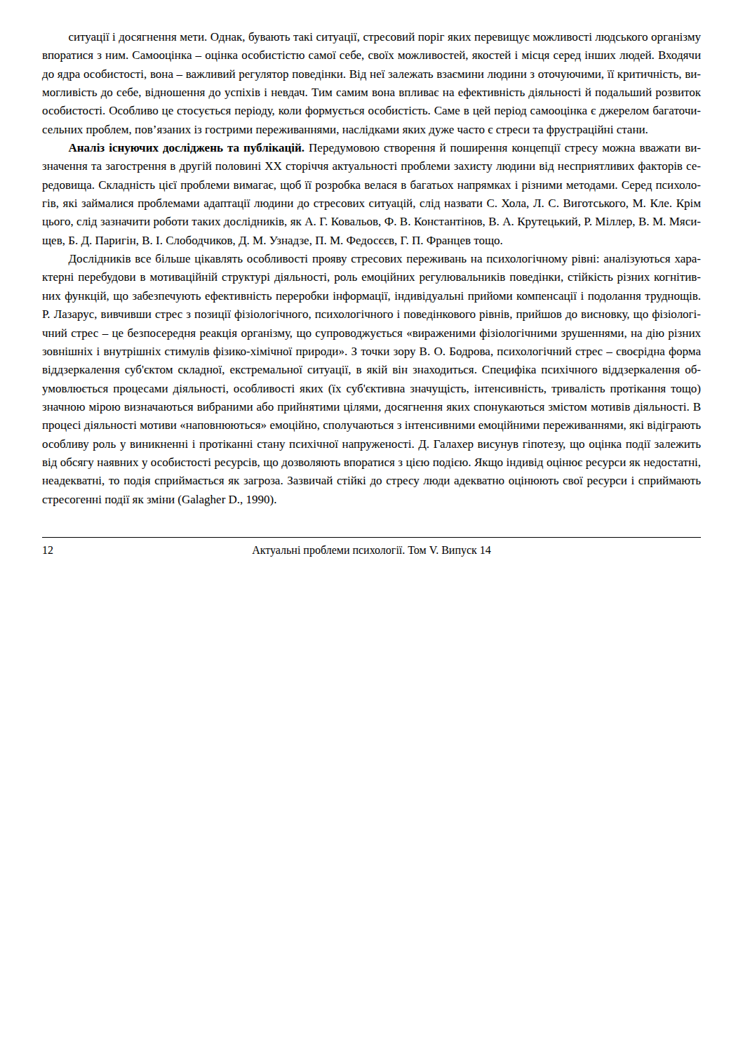ситуації і досягнення мети. Однак, бувають такі ситуації, стресовий поріг яких перевищує можливості людського організму впоратися з ним. Самооцінка – оцінка особистістю самої себе, своїх можливостей, якостей і місця серед інших людей. Входячи до ядра особистості, вона – важливий регулятор поведінки. Від неї залежать взаємини людини з оточуючими, її критичність, вимогливість до себе, відношення до успіхів і невдач. Тим самим вона впливає на ефективність діяльності й подальший розвиток особистості. Особливо це стосується періоду, коли формується особистість. Саме в цей період самооцінка є джерелом багаточисельних проблем, пов’язаних із гострими переживаннями, наслідками яких дуже часто є стреси та фрустраційні стани.
Аналіз існуючих досліджень та публікацій. Передумовою створення й поширення концепції стресу можна вважати визначення та загострення в другій половині XX сторіччя актуальності проблеми захисту людини від несприятливих факторів середовища. Складність цієї проблеми вимагає, щоб її розробка велася в багатьох напрямках і різними методами. Серед психологів, які займалися проблемами адаптації людини до стресових ситуацій, слід назвати С. Хола, Л. С. Виготського, М. Кле. Крім цього, слід зазначити роботи таких дослідників, як А. Г. Ковальов, Ф. В. Константінов, В. А. Крутецький, Р. Міллер, В. М. Мясищев, Б. Д. Паригін, В. І. Слободчиков, Д. М. Узнадзе, П. М. Федосєєв, Г. П. Францев тощо.
Дослідників все більше цікавлять особливості прояву стресових переживань на психологічному рівні: аналізуються характерні перебудови в мотиваційній структурі діяльності, роль емоційних регулювальників поведінки, стійкість різних когнітивних функцій, що забезпечують ефективність переробки інформації, індивідуальні прийоми компенсації і подолання труднощів. Р. Лазарус, вивчивши стрес з позиції фізіологічного, психологічного і поведінкового рівнів, прийшов до висновку, що фізіологічний стрес – це безпосередня реакція організму, що супроводжується «вираженими фізіологічними зрушеннями, на дію різних зовнішніх і внутрішніх стимулів фізико-хімічної природи». З точки зору В. О. Бодрова, психологічний стрес – своєрідна форма віддзеркалення суб'єктом складної, екстремальної ситуації, в якій він знаходиться. Специфіка психічного віддзеркалення обумовлюється процесами діяльності, особливості яких (їх суб'єктивна значущість, інтенсивність, тривалість протікання тощо) значною мірою визначаються вибраними або прийнятими цілями, досягнення яких спонукаються змістом мотивів діяльності. В процесі діяльності мотиви «наповнюються» емоційно, сполучаються з інтенсивними емоційними переживаннями, які відіграють особливу роль у виникненні і протіканні стану психічної напруженості. Д. Галахер висунув гіпотезу, що оцінка події залежить від обсягу наявних у особистості ресурсів, що дозволяють впоратися з цією подією. Якщо індивід оцінює ресурси як недостатні, неадекватні, то подія сприймається як загроза. Зазвичай стійкі до стресу люди адекватно оцінюють свої ресурси і сприймають стресогенні події як зміни (Galagher D., 1990).
12 Актуальні проблеми психології. Том V. Випуск 14